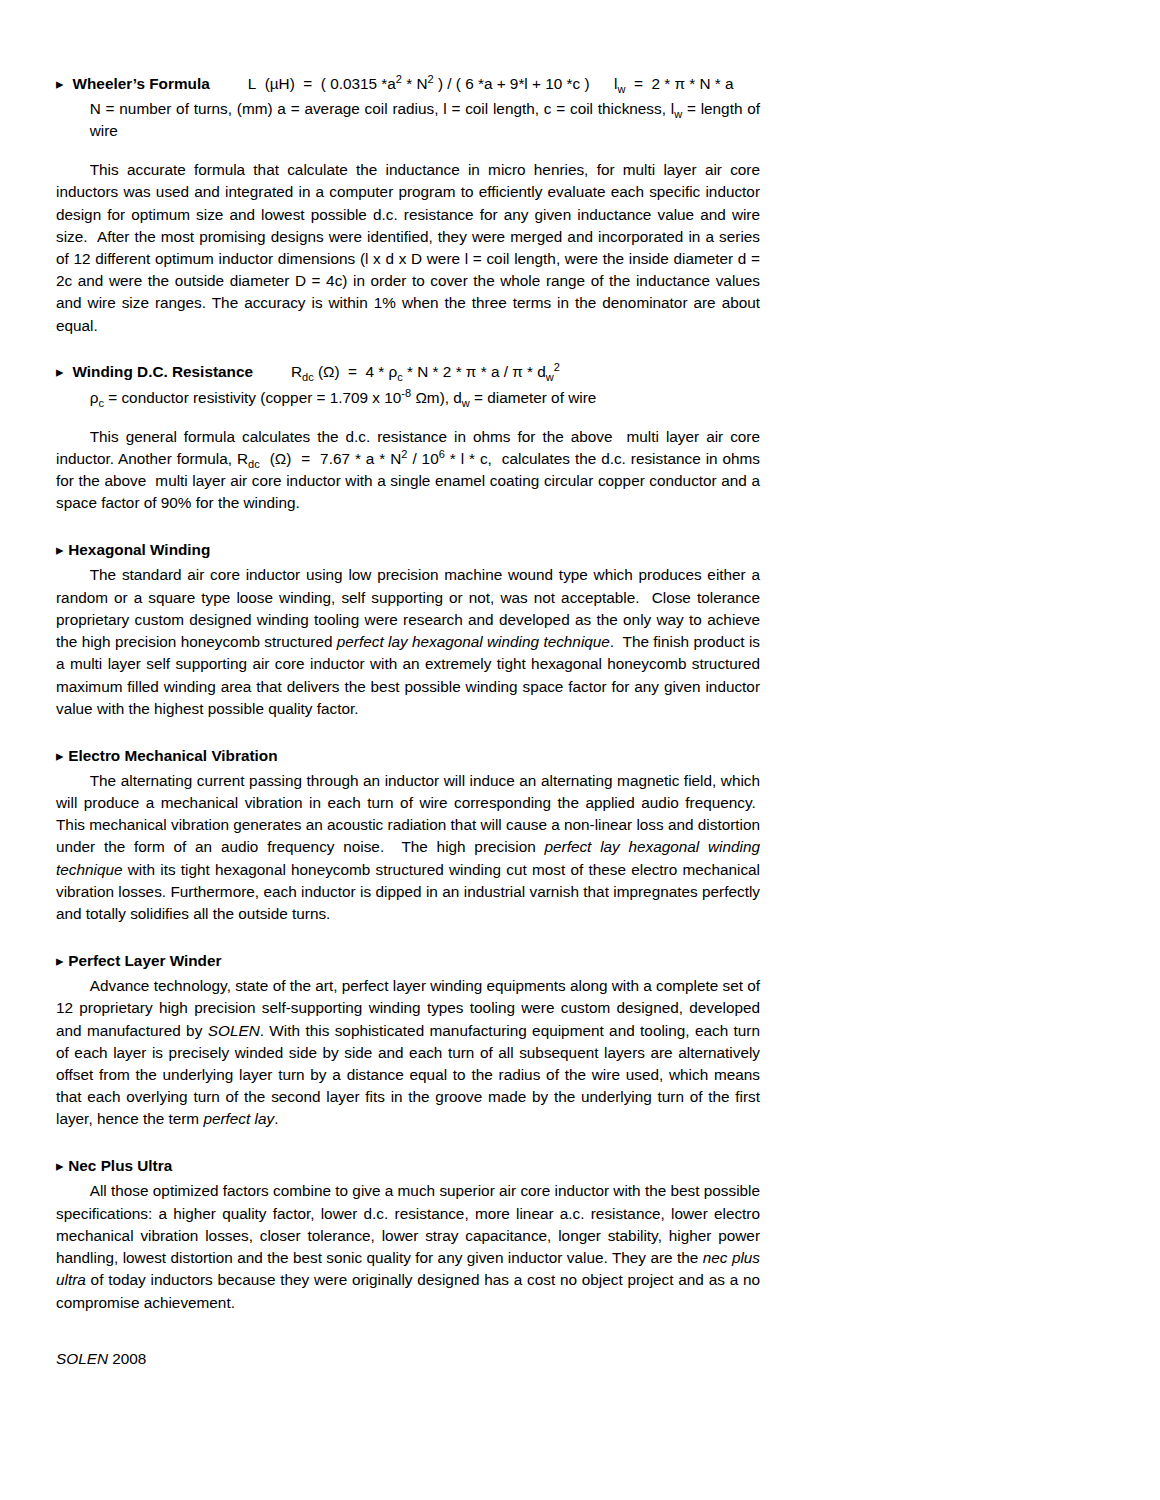Wheeler’s Formula L (µH) = ( 0.0315 *a2 * N2 ) / ( 6 *a + 9*l + 10 *c ) lw = 2 * π * N * a
N = number of turns, (mm) a = average coil radius, l = coil length, c = coil thickness, lw = length of wire
This accurate formula that calculate the inductance in micro henries, for multi layer air core inductors was used and integrated in a computer program to efficiently evaluate each specific inductor design for optimum size and lowest possible d.c. resistance for any given inductance value and wire size. After the most promising designs were identified, they were merged and incorporated in a series of 12 different optimum inductor dimensions (l x d x D were l = coil length, were the inside diameter d = 2c and were the outside diameter D = 4c) in order to cover the whole range of the inductance values and wire size ranges. The accuracy is within 1% when the three terms in the denominator are about equal.
Winding D.C. Resistance Rdc (Ω) = 4 * ρc * N * 2 * π * a / π * dw2
ρc = conductor resistivity (copper = 1.709 x 10-8 Ωm), dw = diameter of wire
This general formula calculates the d.c. resistance in ohms for the above multi layer air core inductor. Another formula, Rdc (Ω) = 7.67 * a * N2 / 106 * l * c, calculates the d.c. resistance in ohms for the above multi layer air core inductor with a single enamel coating circular copper conductor and a space factor of 90% for the winding.
Hexagonal Winding
The standard air core inductor using low precision machine wound type which produces either a random or a square type loose winding, self supporting or not, was not acceptable. Close tolerance proprietary custom designed winding tooling were research and developed as the only way to achieve the high precision honeycomb structured perfect lay hexagonal winding technique. The finish product is a multi layer self supporting air core inductor with an extremely tight hexagonal honeycomb structured maximum filled winding area that delivers the best possible winding space factor for any given inductor value with the highest possible quality factor.
Electro Mechanical Vibration
The alternating current passing through an inductor will induce an alternating magnetic field, which will produce a mechanical vibration in each turn of wire corresponding the applied audio frequency. This mechanical vibration generates an acoustic radiation that will cause a non-linear loss and distortion under the form of an audio frequency noise. The high precision perfect lay hexagonal winding technique with its tight hexagonal honeycomb structured winding cut most of these electro mechanical vibration losses. Furthermore, each inductor is dipped in an industrial varnish that impregnates perfectly and totally solidifies all the outside turns.
Perfect Layer Winder
Advance technology, state of the art, perfect layer winding equipments along with a complete set of 12 proprietary high precision self-supporting winding types tooling were custom designed, developed and manufactured by SOLEN. With this sophisticated manufacturing equipment and tooling, each turn of each layer is precisely winded side by side and each turn of all subsequent layers are alternatively offset from the underlying layer turn by a distance equal to the radius of the wire used, which means that each overlying turn of the second layer fits in the groove made by the underlying turn of the first layer, hence the term perfect lay.
Nec Plus Ultra
All those optimized factors combine to give a much superior air core inductor with the best possible specifications: a higher quality factor, lower d.c. resistance, more linear a.c. resistance, lower electro mechanical vibration losses, closer tolerance, lower stray capacitance, longer stability, higher power handling, lowest distortion and the best sonic quality for any given inductor value. They are the nec plus ultra of today inductors because they were originally designed has a cost no object project and as a no compromise achievement.
SOLEN 2008